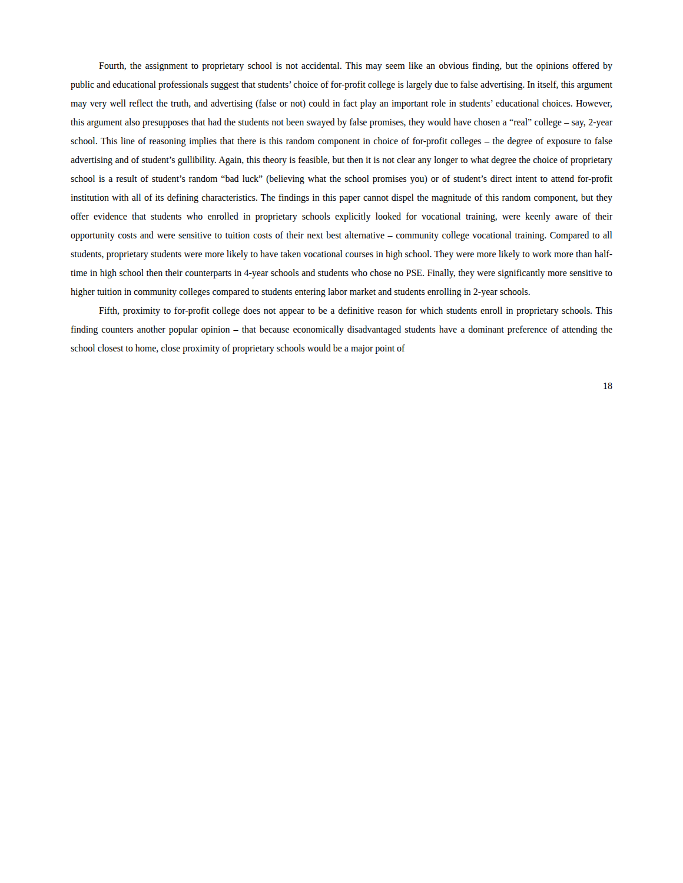Fourth, the assignment to proprietary school is not accidental. This may seem like an obvious finding, but the opinions offered by public and educational professionals suggest that students’ choice of for-profit college is largely due to false advertising. In itself, this argument may very well reflect the truth, and advertising (false or not) could in fact play an important role in students’ educational choices. However, this argument also presupposes that had the students not been swayed by false promises, they would have chosen a “real” college – say, 2-year school. This line of reasoning implies that there is this random component in choice of for-profit colleges – the degree of exposure to false advertising and of student’s gullibility. Again, this theory is feasible, but then it is not clear any longer to what degree the choice of proprietary school is a result of student’s random “bad luck” (believing what the school promises you) or of student’s direct intent to attend for-profit institution with all of its defining characteristics. The findings in this paper cannot dispel the magnitude of this random component, but they offer evidence that students who enrolled in proprietary schools explicitly looked for vocational training, were keenly aware of their opportunity costs and were sensitive to tuition costs of their next best alternative – community college vocational training. Compared to all students, proprietary students were more likely to have taken vocational courses in high school. They were more likely to work more than half-time in high school then their counterparts in 4-year schools and students who chose no PSE. Finally, they were significantly more sensitive to higher tuition in community colleges compared to students entering labor market and students enrolling in 2-year schools.
Fifth, proximity to for-profit college does not appear to be a definitive reason for which students enroll in proprietary schools. This finding counters another popular opinion – that because economically disadvantaged students have a dominant preference of attending the school closest to home, close proximity of proprietary schools would be a major point of
18